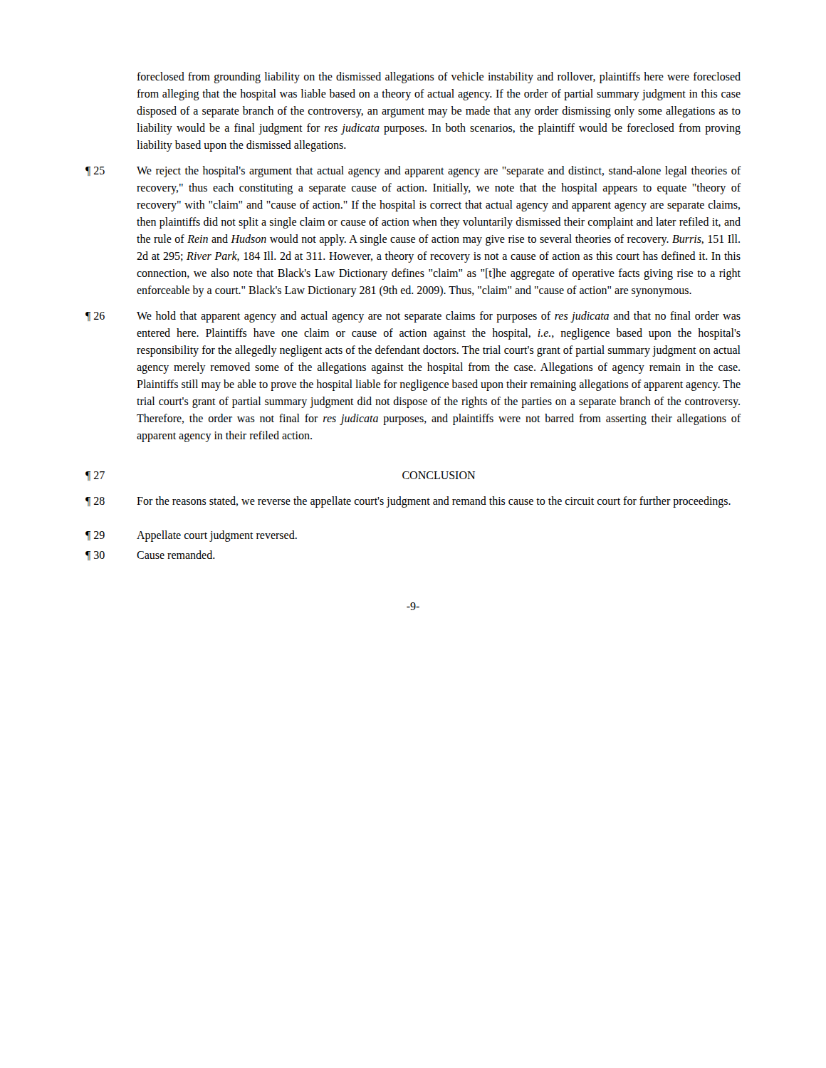foreclosed from grounding liability on the dismissed allegations of vehicle instability and rollover, plaintiffs here were foreclosed from alleging that the hospital was liable based on a theory of actual agency. If the order of partial summary judgment in this case disposed of a separate branch of the controversy, an argument may be made that any order dismissing only some allegations as to liability would be a final judgment for res judicata purposes. In both scenarios, the plaintiff would be foreclosed from proving liability based upon the dismissed allegations.
¶ 25
We reject the hospital's argument that actual agency and apparent agency are "separate and distinct, stand-alone legal theories of recovery," thus each constituting a separate cause of action. Initially, we note that the hospital appears to equate "theory of recovery" with "claim" and "cause of action." If the hospital is correct that actual agency and apparent agency are separate claims, then plaintiffs did not split a single claim or cause of action when they voluntarily dismissed their complaint and later refiled it, and the rule of Rein and Hudson would not apply. A single cause of action may give rise to several theories of recovery. Burris, 151 Ill. 2d at 295; River Park, 184 Ill. 2d at 311. However, a theory of recovery is not a cause of action as this court has defined it. In this connection, we also note that Black's Law Dictionary defines "claim" as "[t]he aggregate of operative facts giving rise to a right enforceable by a court." Black's Law Dictionary 281 (9th ed. 2009). Thus, "claim" and "cause of action" are synonymous.
¶ 26
We hold that apparent agency and actual agency are not separate claims for purposes of res judicata and that no final order was entered here. Plaintiffs have one claim or cause of action against the hospital, i.e., negligence based upon the hospital's responsibility for the allegedly negligent acts of the defendant doctors. The trial court's grant of partial summary judgment on actual agency merely removed some of the allegations against the hospital from the case. Allegations of agency remain in the case. Plaintiffs still may be able to prove the hospital liable for negligence based upon their remaining allegations of apparent agency. The trial court's grant of partial summary judgment did not dispose of the rights of the parties on a separate branch of the controversy. Therefore, the order was not final for res judicata purposes, and plaintiffs were not barred from asserting their allegations of apparent agency in their refiled action.
¶ 27
CONCLUSION
¶ 28
For the reasons stated, we reverse the appellate court's judgment and remand this cause to the circuit court for further proceedings.
¶ 29
Appellate court judgment reversed.
¶ 30
Cause remanded.
-9-